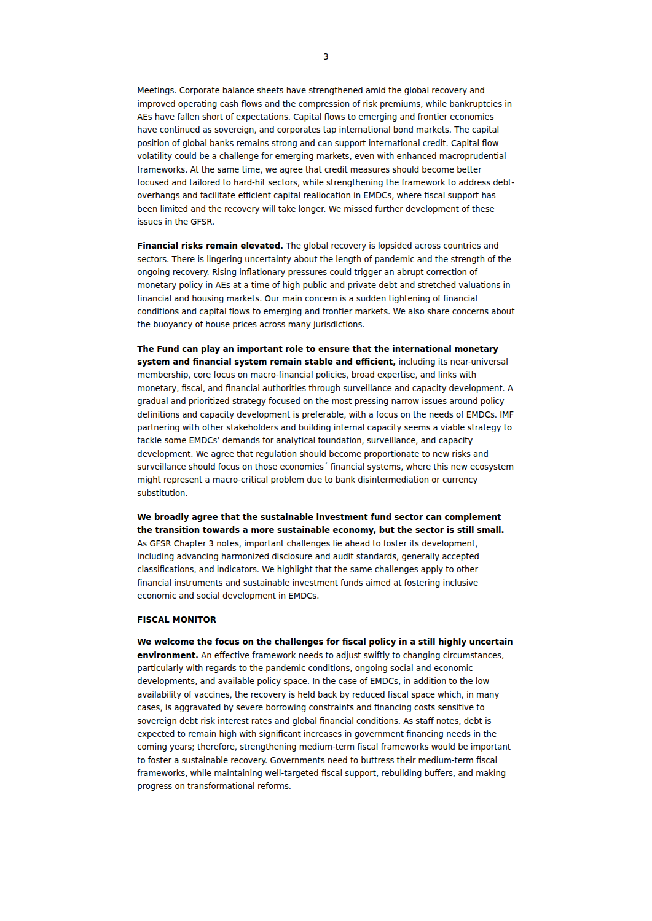3
Meetings. Corporate balance sheets have strengthened amid the global recovery and improved operating cash flows and the compression of risk premiums, while bankruptcies in AEs have fallen short of expectations. Capital flows to emerging and frontier economies have continued as sovereign, and corporates tap international bond markets. The capital position of global banks remains strong and can support international credit. Capital flow volatility could be a challenge for emerging markets, even with enhanced macroprudential frameworks. At the same time, we agree that credit measures should become better focused and tailored to hard-hit sectors, while strengthening the framework to address debt-overhangs and facilitate efficient capital reallocation in EMDCs, where fiscal support has been limited and the recovery will take longer. We missed further development of these issues in the GFSR.
Financial risks remain elevated. The global recovery is lopsided across countries and sectors. There is lingering uncertainty about the length of pandemic and the strength of the ongoing recovery. Rising inflationary pressures could trigger an abrupt correction of monetary policy in AEs at a time of high public and private debt and stretched valuations in financial and housing markets. Our main concern is a sudden tightening of financial conditions and capital flows to emerging and frontier markets. We also share concerns about the buoyancy of house prices across many jurisdictions.
The Fund can play an important role to ensure that the international monetary system and financial system remain stable and efficient, including its near-universal membership, core focus on macro-financial policies, broad expertise, and links with monetary, fiscal, and financial authorities through surveillance and capacity development. A gradual and prioritized strategy focused on the most pressing narrow issues around policy definitions and capacity development is preferable, with a focus on the needs of EMDCs. IMF partnering with other stakeholders and building internal capacity seems a viable strategy to tackle some EMDCs’ demands for analytical foundation, surveillance, and capacity development. We agree that regulation should become proportionate to new risks and surveillance should focus on those economies´ financial systems, where this new ecosystem might represent a macro-critical problem due to bank disintermediation or currency substitution.
We broadly agree that the sustainable investment fund sector can complement the transition towards a more sustainable economy, but the sector is still small. As GFSR Chapter 3 notes, important challenges lie ahead to foster its development, including advancing harmonized disclosure and audit standards, generally accepted classifications, and indicators. We highlight that the same challenges apply to other financial instruments and sustainable investment funds aimed at fostering inclusive economic and social development in EMDCs.
FISCAL MONITOR
We welcome the focus on the challenges for fiscal policy in a still highly uncertain environment. An effective framework needs to adjust swiftly to changing circumstances, particularly with regards to the pandemic conditions, ongoing social and economic developments, and available policy space. In the case of EMDCs, in addition to the low availability of vaccines, the recovery is held back by reduced fiscal space which, in many cases, is aggravated by severe borrowing constraints and financing costs sensitive to sovereign debt risk interest rates and global financial conditions. As staff notes, debt is expected to remain high with significant increases in government financing needs in the coming years; therefore, strengthening medium-term fiscal frameworks would be important to foster a sustainable recovery. Governments need to buttress their medium-term fiscal frameworks, while maintaining well-targeted fiscal support, rebuilding buffers, and making progress on transformational reforms.